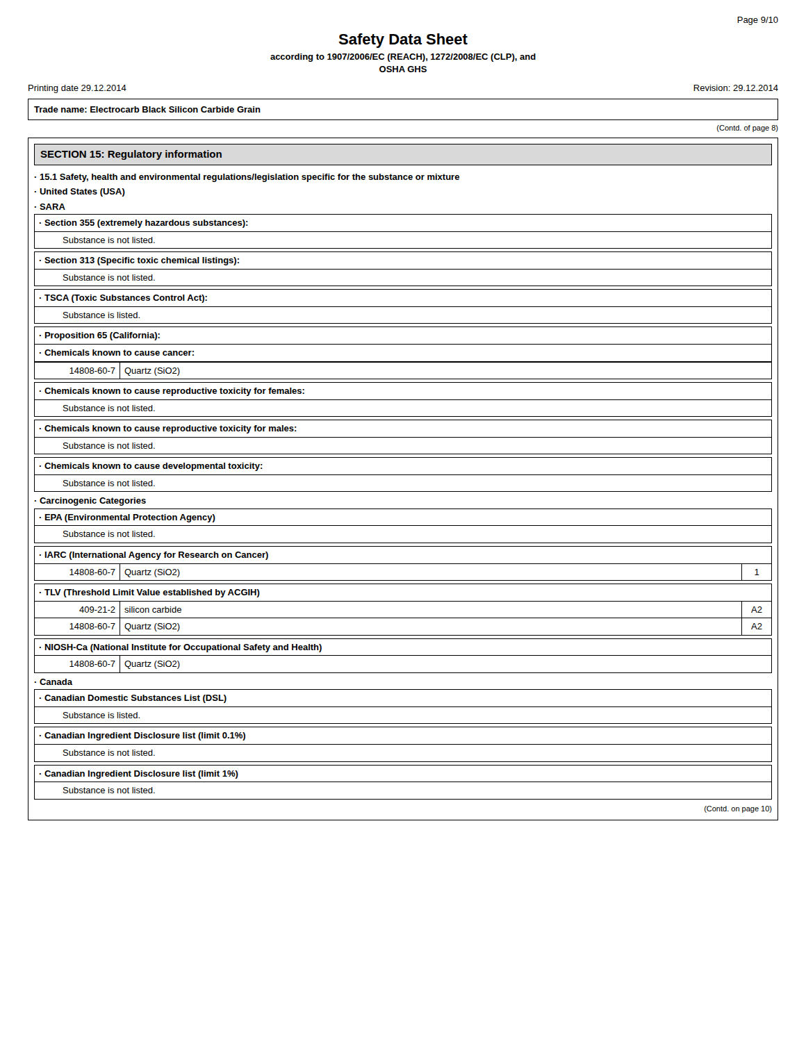Page 9/10
Safety Data Sheet
according to 1907/2006/EC (REACH), 1272/2008/EC (CLP), and
OSHA GHS
Printing date 29.12.2014 Revision: 29.12.2014
Trade name: Electrocarb Black Silicon Carbide Grain
(Contd. of page 8)
SECTION 15: Regulatory information
15.1 Safety, health and environmental regulations/legislation specific for the substance or mixture
United States (USA)
SARA
Section 355 (extremely hazardous substances):
Substance is not listed.
Section 313 (Specific toxic chemical listings):
Substance is not listed.
TSCA (Toxic Substances Control Act):
Substance is listed.
Proposition 65 (California):
Chemicals known to cause cancer:
| 14808-60-7 | Quartz (SiO2) |
Chemicals known to cause reproductive toxicity for females:
Substance is not listed.
Chemicals known to cause reproductive toxicity for males:
Substance is not listed.
Chemicals known to cause developmental toxicity:
Substance is not listed.
Carcinogenic Categories
EPA (Environmental Protection Agency)
Substance is not listed.
IARC (International Agency for Research on Cancer)
| 14808-60-7 | Quartz (SiO2) | 1 |
TLV (Threshold Limit Value established by ACGIH)
| 409-21-2 | silicon carbide | A2 |
| 14808-60-7 | Quartz (SiO2) | A2 |
NIOSH-Ca (National Institute for Occupational Safety and Health)
| 14808-60-7 | Quartz (SiO2) |
Canada
Canadian Domestic Substances List (DSL)
Substance is listed.
Canadian Ingredient Disclosure list (limit 0.1%)
Substance is not listed.
Canadian Ingredient Disclosure list (limit 1%)
Substance is not listed.
(Contd. on page 10)